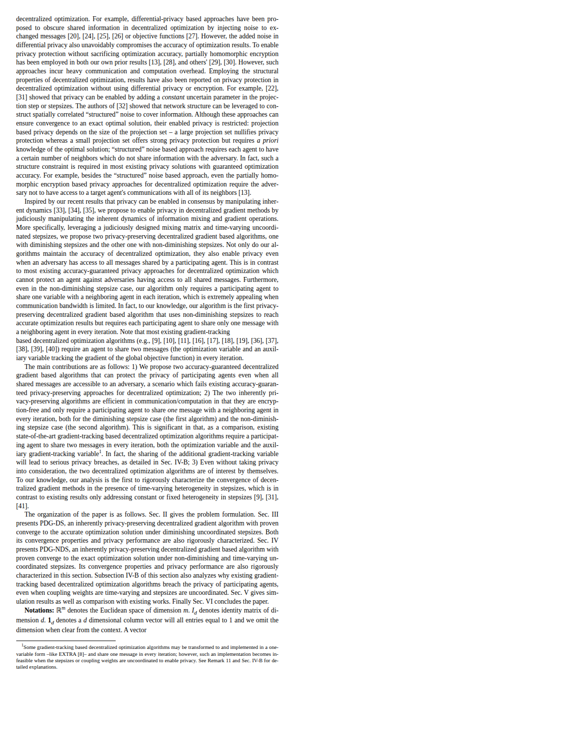decentralized optimization. For example, differential-privacy based approaches have been proposed to obscure shared information in decentralized optimization by injecting noise to exchanged messages [20], [24], [25], [26] or objective functions [27]. However, the added noise in differential privacy also unavoidably compromises the accuracy of optimization results. To enable privacy protection without sacrificing optimization accuracy, partially homomorphic encryption has been employed in both our own prior results [13], [28], and others' [29], [30]. However, such approaches incur heavy communication and computation overhead. Employing the structural properties of decentralized optimization, results have also been reported on privacy protection in decentralized optimization without using differential privacy or encryption. For example, [22], [31] showed that privacy can be enabled by adding a constant uncertain parameter in the projection step or stepsizes. The authors of [32] showed that network structure can be leveraged to construct spatially correlated “structured” noise to cover information. Although these approaches can ensure convergence to an exact optimal solution, their enabled privacy is restricted: projection based privacy depends on the size of the projection set – a large projection set nullifies privacy protection whereas a small projection set offers strong privacy protection but requires a priori knowledge of the optimal solution; “structured” noise based approach requires each agent to have a certain number of neighbors which do not share information with the adversary. In fact, such a structure constraint is required in most existing privacy solutions with guaranteed optimization accuracy. For example, besides the “structured” noise based approach, even the partially homomorphic encryption based privacy approaches for decentralized optimization require the adversary not to have access to a target agent's communications with all of its neighbors [13].
Inspired by our recent results that privacy can be enabled in consensus by manipulating inherent dynamics [33], [34], [35], we propose to enable privacy in decentralized gradient methods by judiciously manipulating the inherent dynamics of information mixing and gradient operations. More specifically, leveraging a judiciously designed mixing matrix and time-varying uncoordinated stepsizes, we propose two privacy-preserving decentralized gradient based algorithms, one with diminishing stepsizes and the other one with non-diminishing stepsizes. Not only do our algorithms maintain the accuracy of decentralized optimization, they also enable privacy even when an adversary has access to all messages shared by a participating agent. This is in contrast to most existing accuracy-guaranteed privacy approaches for decentralized optimization which cannot protect an agent against adversaries having access to all shared messages. Furthermore, even in the non-diminishing stepsize case, our algorithm only requires a participating agent to share one variable with a neighboring agent in each iteration, which is extremely appealing when communication bandwidth is limited. In fact, to our knowledge, our algorithm is the first privacy-preserving decentralized gradient based algorithm that uses non-diminishing stepsizes to reach accurate optimization results but requires each participating agent to share only one message with a neighboring agent in every iteration. Note that most existing gradient-tracking
based decentralized optimization algorithms (e.g., [9], [10], [11], [16], [17], [18], [19], [36], [37], [38], [39], [40]) require an agent to share two messages (the optimization variable and an auxiliary variable tracking the gradient of the global objective function) in every iteration.
The main contributions are as follows: 1) We propose two accuracy-guaranteed decentralized gradient based algorithms that can protect the privacy of participating agents even when all shared messages are accessible to an adversary, a scenario which fails existing accuracy-guaranteed privacy-preserving approaches for decentralized optimization; 2) The two inherently privacy-preserving algorithms are efficient in communication/computation in that they are encryption-free and only require a participating agent to share one message with a neighboring agent in every iteration, both for the diminishing stepsize case (the first algorithm) and the non-diminishing stepsize case (the second algorithm). This is significant in that, as a comparison, existing state-of-the-art gradient-tracking based decentralized optimization algorithms require a participating agent to share two messages in every iteration, both the optimization variable and the auxiliary gradient-tracking variable1. In fact, the sharing of the additional gradient-tracking variable will lead to serious privacy breaches, as detailed in Sec. IV-B; 3) Even without taking privacy into consideration, the two decentralized optimization algorithms are of interest by themselves. To our knowledge, our analysis is the first to rigorously characterize the convergence of decentralized gradient methods in the presence of time-varying heterogeneity in stepsizes, which is in contrast to existing results only addressing constant or fixed heterogeneity in stepsizes [9], [31], [41].
The organization of the paper is as follows. Sec. II gives the problem formulation. Sec. III presents PDG-DS, an inherently privacy-preserving decentralized gradient algorithm with proven converge to the accurate optimization solution under diminishing uncoordinated stepsizes. Both its convergence properties and privacy performance are also rigorously characterized. Sec. IV presents PDG-NDS, an inherently privacy-preserving decentralized gradient based algorithm with proven converge to the exact optimization solution under non-diminishing and time-varying uncoordinated stepsizes. Its convergence properties and privacy performance are also rigorously characterized in this section. Subsection IV-B of this section also analyzes why existing gradient-tracking based decentralized optimization algorithms breach the privacy of participating agents, even when coupling weights are time-varying and stepsizes are uncoordinated. Sec. V gives simulation results as well as comparison with existing works. Finally Sec. VI concludes the paper.
Notations: ℝm denotes the Euclidean space of dimension m. Id denotes identity matrix of dimension d. 1d denotes a d dimensional column vector will all entries equal to 1 and we omit the dimension when clear from the context. A vector
1Some gradient-tracking based decentralized optimization algorithms may be transformed to and implemented in a one-variable form –like EXTRA [8]– and share one message in every iteration; however, such an implementation becomes infeasible when the stepsizes or coupling weights are uncoordinated to enable privacy. See Remark 11 and Sec. IV-B for detailed explanations.